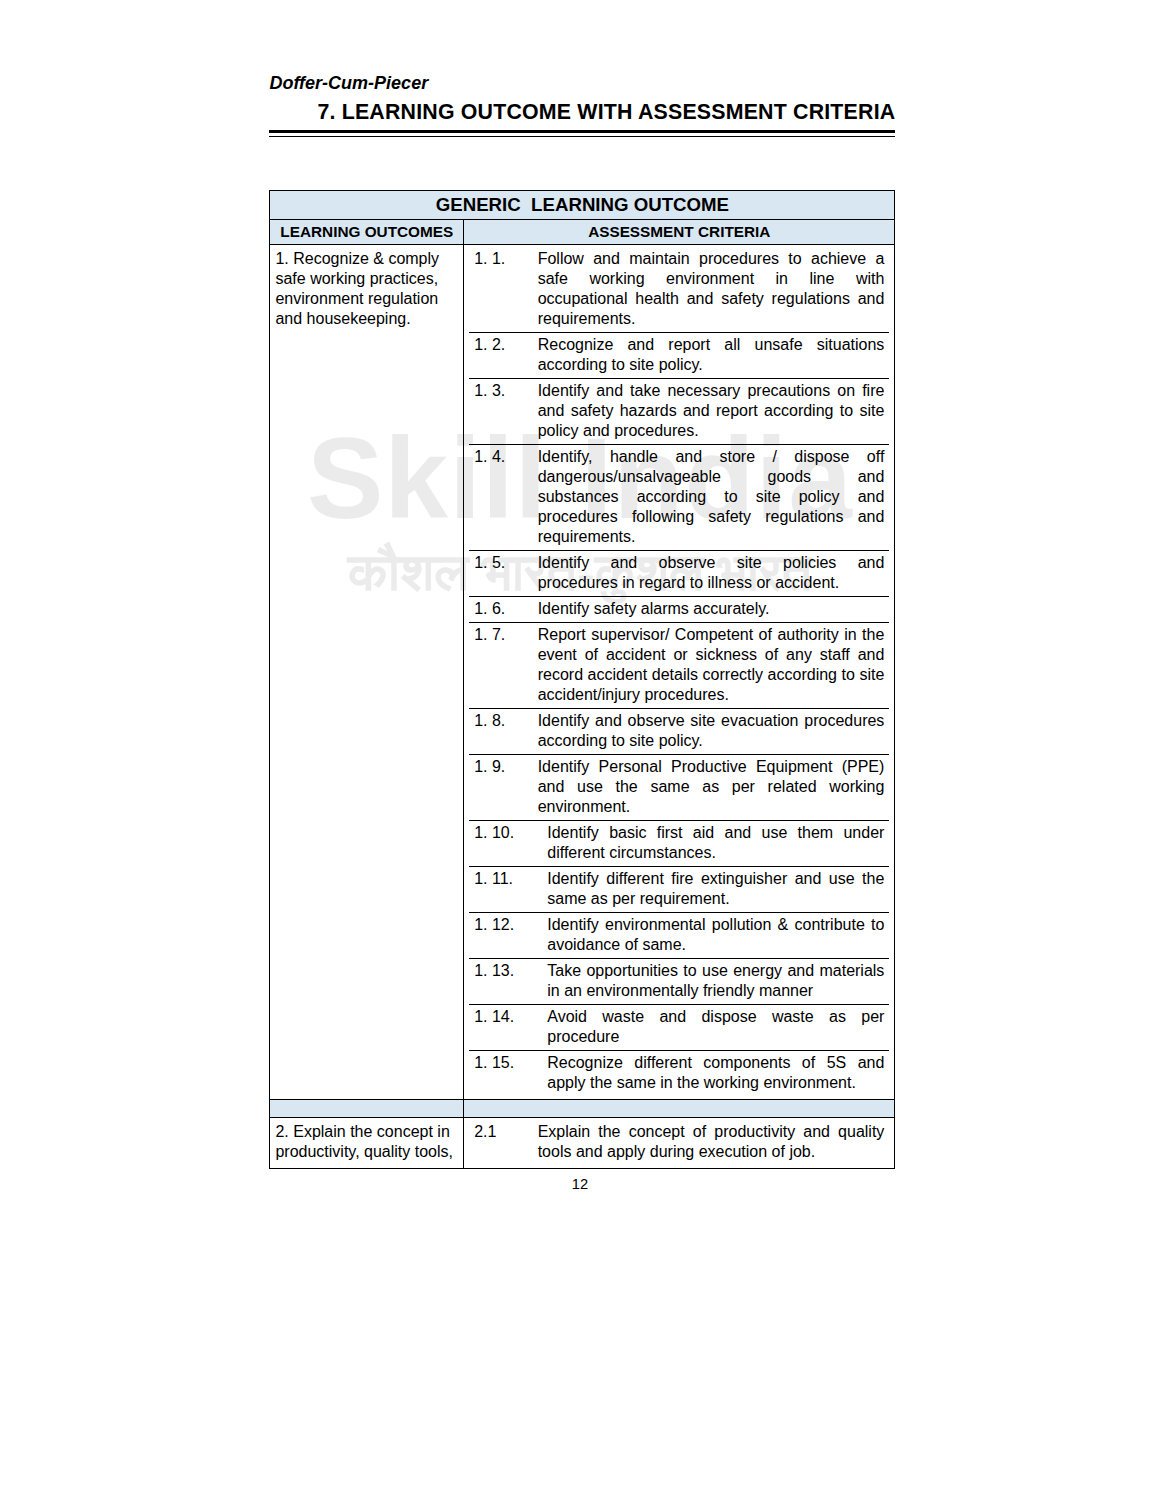Doffer-Cum-Piecer
7. LEARNING OUTCOME WITH ASSESSMENT CRITERIA
Skill India
कौशल भारत-कुशल भारत
| GENERIC LEARNING OUTCOME |
| LEARNING OUTCOMES | ASSESSMENT CRITERIA |
| 1. Recognize & comply safe working practices, environment regulation and housekeeping. | 1. 1. Follow and maintain procedures to achieve a safe working environment in line with occupational health and safety regulations and requirements. 1. 2. Recognize and report all unsafe situations according to site policy. 1. 3. Identify and take necessary precautions on fire and safety hazards and report according to site policy and procedures. 1. 4. Identify, handle and store / dispose off dangerous/unsalvageable goods and substances according to site policy and procedures following safety regulations and requirements. 1. 5. Identify and observe site policies and procedures in regard to illness or accident. 1. 6. Identify safety alarms accurately. 1. 7. Report supervisor/ Competent of authority in the event of accident or sickness of any staff and record accident details correctly according to site accident/injury procedures. 1. 8. Identify and observe site evacuation procedures according to site policy. 1. 9. Identify Personal Productive Equipment (PPE) and use the same as per related working environment. 1. 10. Identify basic first aid and use them under different circumstances. 1. 11. Identify different fire extinguisher and use the same as per requirement. 1. 12. Identify environmental pollution & contribute to avoidance of same. 1. 13. Take opportunities to use energy and materials in an environmentally friendly manner 1. 14. Avoid waste and dispose waste as per procedure 1. 15. Recognize different components of 5S and apply the same in the working environment. |
| 2. Explain the concept in productivity, quality tools, | 2.1 Explain the concept of productivity and quality tools and apply during execution of job. |
12